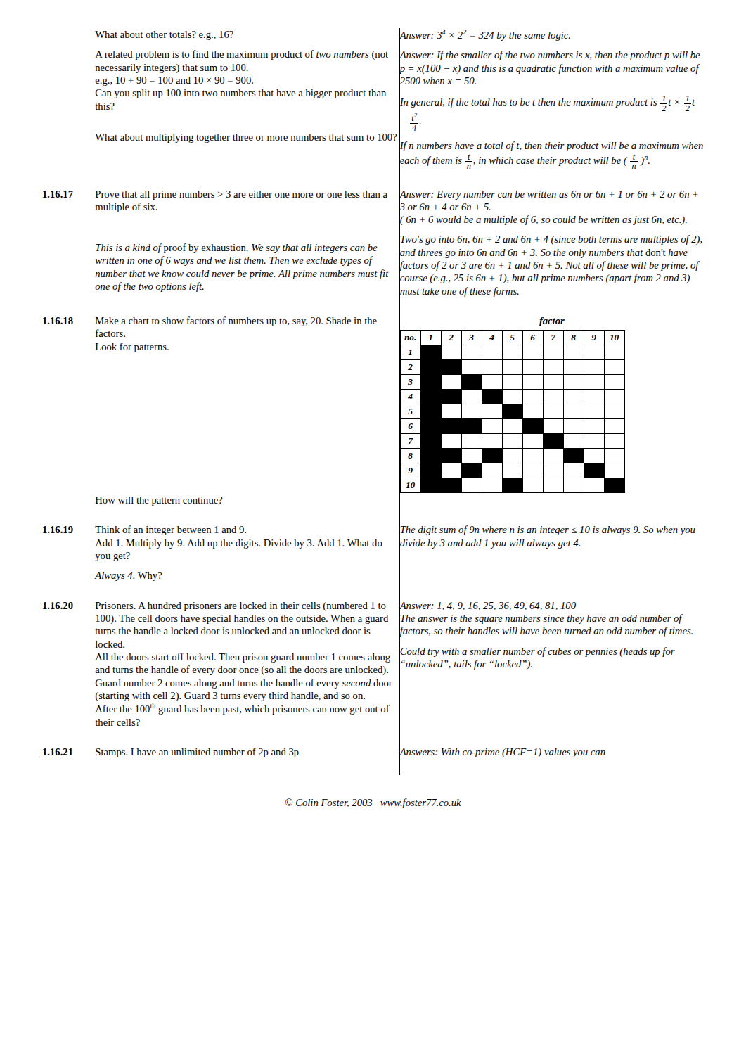| | What about other totals? e.g., 16? A related problem is to find the maximum product of two numbers (not necessarily integers) that sum to 100. e.g., 10 + 90 = 100 and 10 × 90 = 900. Can you split up 100 into two numbers that have a bigger product than this? What about multiplying together three or more numbers that sum to 100? | Answer: 3 4 × 2 2 = 324 by the same logic . Answer: If the smaller of the two numbers is x , then the product p will be p = x (100 − x ) and this is a quadratic function with a maximum value of 2500 when x = 50. In general, if the total has to be t then the maximum product is 1 2 t × 1 2 t = t 2 4 . If n numbers have a total of t , then their product will be a maximum when each of them is t n , in which case their product will be ( t n ) n . |
| 1.16.17 | Prove that all prime numbers > 3 are either one more or one less than a multiple of six. This is a kind of proof by exhaustion. We say that all integers can be written in one of 6 ways and we list them. Then we exclude types of number that we know could never be prime. All prime numbers must fit one of the two options left. | Answer: Every number can be written as 6 n or 6 n + 1 or 6 n + 2 or 6 n + 3 or 6 n + 4 or 6 n + 5. ( 6 n + 6 would be a multiple of 6, so could be written as just 6 n , etc.). Two's go into 6 n , 6 n + 2 and 6 n + 4 (since both terms are multiples of 2), and threes go into 6 n and 6 n + 3. So the only numbers that don't have factors of 2 or 3 are 6 n + 1 and 6 n + 5. Not all of these will be prime, of course (e.g., 25 is 6 n + 1), but all prime numbers (apart from 2 and 3) must take one of these forms. |
| 1.16.18 | Make a chart to show factors of numbers up to, say, 20. Shade in the factors. Look for patterns. How will the pattern continue? | factor / no. / 1 / 2 / 3 / 4 / 5 / 6 / 7 / 8 / 9 / 10 / / --- / --- / --- / --- / --- / --- / --- / --- / --- / --- / --- / / 1 / / / / / / / / / / / / 2 / / / / / / / / / / / / 3 / / / / / / / / / / / / 4 / / / / / / / / / / / / 5 / / / / / / / / / / / / 6 / / / / / / / / / / / / 7 / / / / / / / / / / / / 8 / / / / / / / / / / / / 9 / / / / / / / / / / / / 10 / / / / / / / / / / / |
| 1.16.19 | Think of an integer between 1 and 9. Add 1. Multiply by 9. Add up the digits. Divide by 3. Add 1. What do you get? Always 4 . Why? | The digit sum of 9 n where n is an integer ≤ 10 is always 9. So when you divide by 3 and add 1 you will always get 4. |
| 1.16.20 | Prisoners. A hundred prisoners are locked in their cells (numbered 1 to 100). The cell doors have special handles on the outside. When a guard turns the handle a locked door is unlocked and an unlocked door is locked. All the doors start off locked. Then prison guard number 1 comes along and turns the handle of every door once (so all the doors are unlocked). Guard number 2 comes along and turns the handle of every second door (starting with cell 2). Guard 3 turns every third handle, and so on. After the 100 th guard has been past, which prisoners can now get out of their cells? | Answer: 1, 4, 9, 16, 25, 36, 49, 64, 81, 100 The answer is the square numbers since they have an odd number of factors, so their handles will have been turned an odd number of times. Could try with a smaller number of cubes or pennies (heads up for “unlocked”, tails for “locked”). |
| 1.16.21 | Stamps. I have an unlimited number of 2p and 3p | Answers: With co-prime (HCF=1) values you can |
© Colin Foster, 2003 www.foster77.co.uk